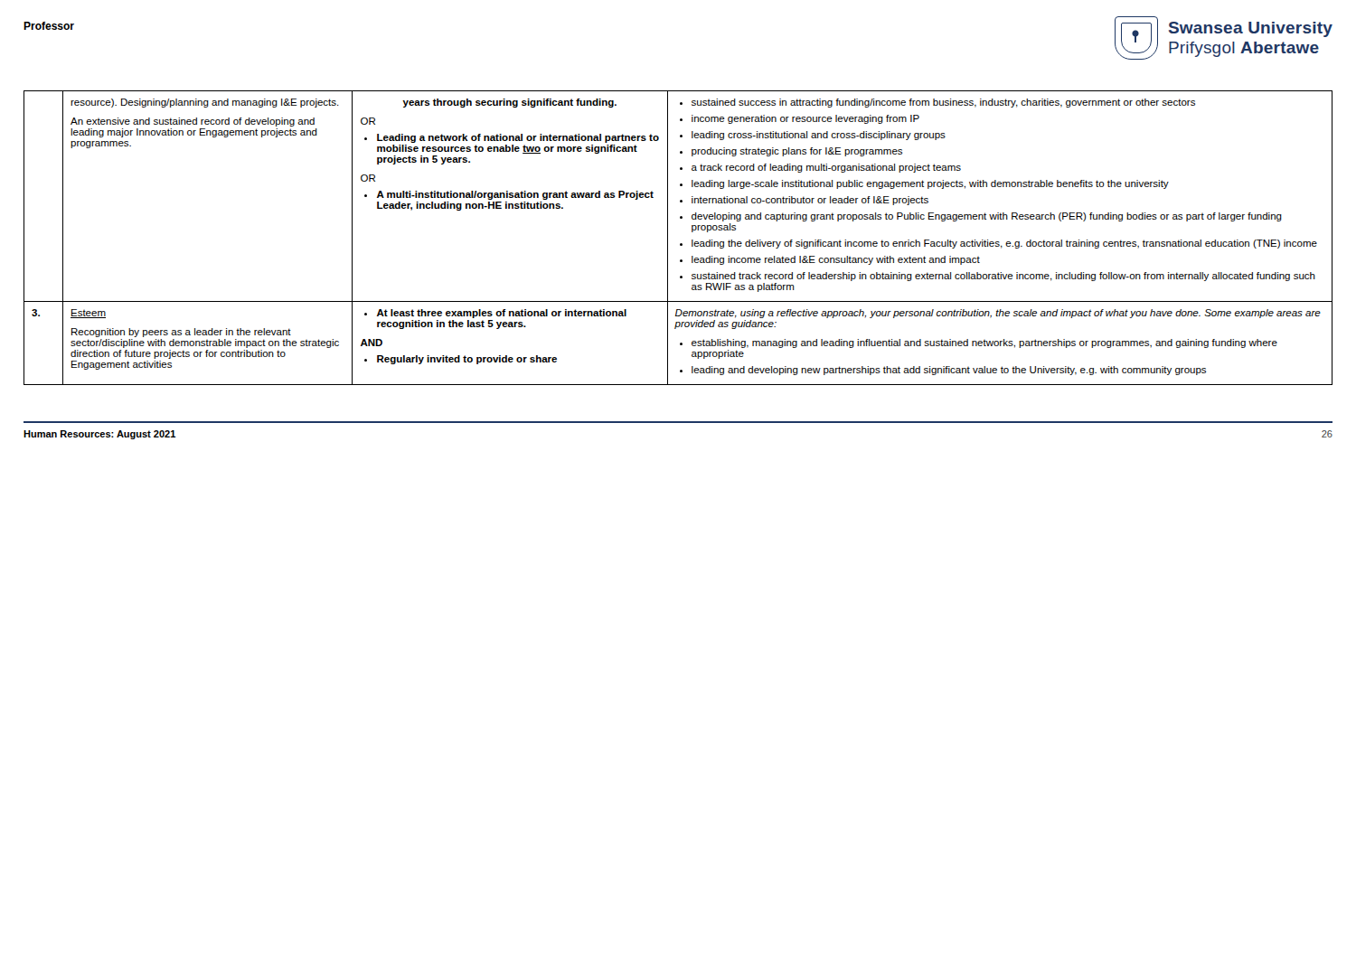Professor
Swansea University
Prifysgol Abertawe
| | resource). Designing/planning and managing I&E projects. An extensive and sustained record of developing and leading major Innovation or Engagement projects and programmes. | years through securing significant funding. OR Leading a network of national or international partners to mobilise resources to enable two or more significant projects in 5 years. OR A multi-institutional/organisation grant award as Project Leader, including non-HE institutions. | sustained success in attracting funding/income from business, industry, charities, government or other sectors income generation or resource leveraging from IP leading cross-institutional and cross-disciplinary groups producing strategic plans for I&E programmes a track record of leading multi-organisational project teams leading large-scale institutional public engagement projects, with demonstrable benefits to the university international co-contributor or leader of I&E projects developing and capturing grant proposals to Public Engagement with Research (PER) funding bodies or as part of larger funding proposals leading the delivery of significant income to enrich Faculty activities, e.g. doctoral training centres, transnational education (TNE) income leading income related I&E consultancy with extent and impact sustained track record of leadership in obtaining external collaborative income, including follow-on from internally allocated funding such as RWIF as a platform |
| 3. | Esteem Recognition by peers as a leader in the relevant sector/discipline with demonstrable impact on the strategic direction of future projects or for contribution to Engagement activities | At least three examples of national or international recognition in the last 5 years. AND Regularly invited to provide or share | Demonstrate, using a reflective approach, your personal contribution, the scale and impact of what you have done. Some example areas are provided as guidance: establishing, managing and leading influential and sustained networks, partnerships or programmes, and gaining funding where appropriate leading and developing new partnerships that add significant value to the University, e.g. with community groups |
Human Resources: August 2021
26